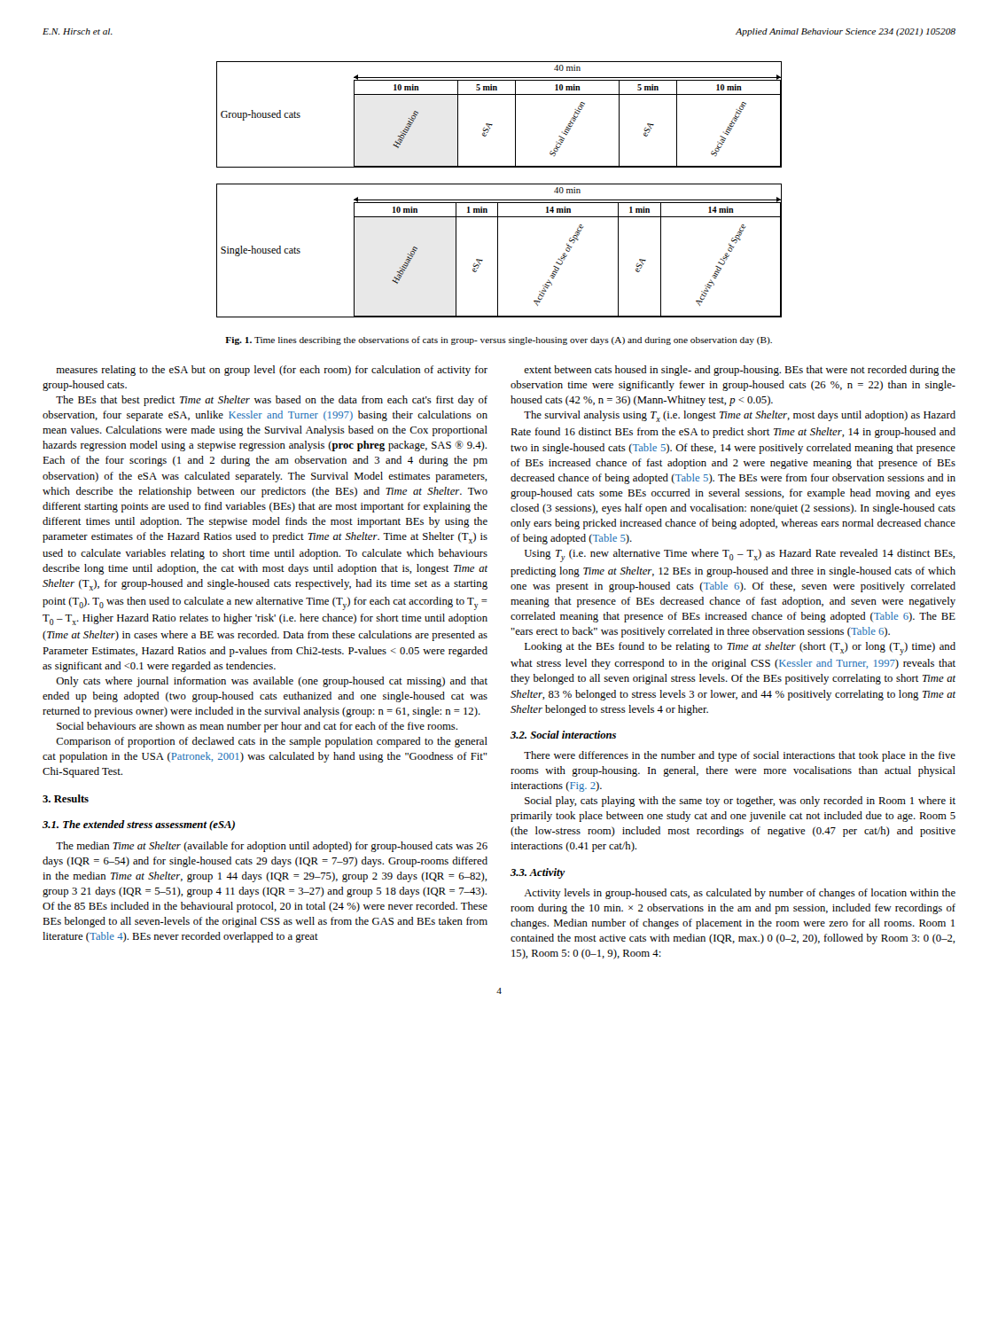E.N. Hirsch et al.
Applied Animal Behaviour Science 234 (2021) 105208
Group-housed cats
40 min
| 10 min | 5 min | 10 min | 5 min | 10 min |
| Habituation | eSA | Social interaction | eSA | Social interaction |
Single-housed cats
40 min
| 10 min | 1 min | 14 min | 1 min | 14 min |
| Habituation | eSA | Activity and Use of Space | eSA | Activity and Use of Space |
Fig. 1. Time lines describing the observations of cats in group- versus single-housing over days (A) and during one observation day (B).
measures relating to the eSA but on group level (for each room) for calculation of activity for group-housed cats.
The BEs that best predict Time at Shelter was based on the data from each cat's first day of observation, four separate eSA, unlike Kessler and Turner (1997) basing their calculations on mean values. Calculations were made using the Survival Analysis based on the Cox proportional hazards regression model using a stepwise regression analysis (proc phreg package, SAS ® 9.4). Each of the four scorings (1 and 2 during the am observation and 3 and 4 during the pm observation) of the eSA was calculated separately. The Survival Model estimates parameters, which describe the relationship between our predictors (the BEs) and Time at Shelter. Two different starting points are used to find variables (BEs) that are most important for explaining the different times until adoption. The stepwise model finds the most important BEs by using the parameter estimates of the Hazard Ratios used to predict Time at Shelter. Time at Shelter (Tx) is used to calculate variables relating to short time until adoption. To calculate which behaviours describe long time until adoption, the cat with most days until adoption that is, longest Time at Shelter (Tx), for group-housed and single-housed cats respectively, had its time set as a starting point (T0). T0 was then used to calculate a new alternative Time (Ty) for each cat according to Ty = T0 – Tx. Higher Hazard Ratio relates to higher 'risk' (i.e. here chance) for short time until adoption (Time at Shelter) in cases where a BE was recorded. Data from these calculations are presented as Parameter Estimates, Hazard Ratios and p-values from Chi2-tests. P-values < 0.05 were regarded as significant and <0.1 were regarded as tendencies.
Only cats where journal information was available (one group-housed cat missing) and that ended up being adopted (two group-housed cats euthanized and one single-housed cat was returned to previous owner) were included in the survival analysis (group: n = 61, single: n = 12).
Social behaviours are shown as mean number per hour and cat for each of the five rooms.
Comparison of proportion of declawed cats in the sample population compared to the general cat population in the USA (Patronek, 2001) was calculated by hand using the "Goodness of Fit" Chi-Squared Test.
3. Results
3.1. The extended stress assessment (eSA)
The median Time at Shelter (available for adoption until adopted) for group-housed cats was 26 days (IQR = 6–54) and for single-housed cats 29 days (IQR = 7–97) days. Group-rooms differed in the median Time at Shelter, group 1 44 days (IQR = 29–75), group 2 39 days (IQR = 6–82), group 3 21 days (IQR = 5–51), group 4 11 days (IQR = 3–27) and group 5 18 days (IQR = 7–43). Of the 85 BEs included in the behavioural protocol, 20 in total (24 %) were never recorded. These BEs belonged to all seven-levels of the original CSS as well as from the GAS and BEs taken from literature (Table 4). BEs never recorded overlapped to a great
extent between cats housed in single- and group-housing. BEs that were not recorded during the observation time were significantly fewer in group-housed cats (26 %, n = 22) than in single-housed cats (42 %, n = 36) (Mann-Whitney test, p < 0.05).
The survival analysis using Tx (i.e. longest Time at Shelter, most days until adoption) as Hazard Rate found 16 distinct BEs from the eSA to predict short Time at Shelter, 14 in group-housed and two in single-housed cats (Table 5). Of these, 14 were positively correlated meaning that presence of BEs increased chance of fast adoption and 2 were negative meaning that presence of BEs decreased chance of being adopted (Table 5). The BEs were from four observation sessions and in group-housed cats some BEs occurred in several sessions, for example head moving and eyes closed (3 sessions), eyes half open and vocalisation: none/quiet (2 sessions). In single-housed cats only ears being pricked increased chance of being adopted, whereas ears normal decreased chance of being adopted (Table 5).
Using Ty (i.e. new alternative Time where T0 – Tx) as Hazard Rate revealed 14 distinct BEs, predicting long Time at Shelter, 12 BEs in group-housed and three in single-housed cats of which one was present in group-housed cats (Table 6). Of these, seven were positively correlated meaning that presence of BEs decreased chance of fast adoption, and seven were negatively correlated meaning that presence of BEs increased chance of being adopted (Table 6). The BE "ears erect to back" was positively correlated in three observation sessions (Table 6).
Looking at the BEs found to be relating to Time at shelter (short (Tx) or long (Ty) time) and what stress level they correspond to in the original CSS (Kessler and Turner, 1997) reveals that they belonged to all seven original stress levels. Of the BEs positively correlating to short Time at Shelter, 83 % belonged to stress levels 3 or lower, and 44 % positively correlating to long Time at Shelter belonged to stress levels 4 or higher.
3.2. Social interactions
There were differences in the number and type of social interactions that took place in the five rooms with group-housing. In general, there were more vocalisations than actual physical interactions (Fig. 2).
Social play, cats playing with the same toy or together, was only recorded in Room 1 where it primarily took place between one study cat and one juvenile cat not included due to age. Room 5 (the low-stress room) included most recordings of negative (0.47 per cat/h) and positive interactions (0.41 per cat/h).
3.3. Activity
Activity levels in group-housed cats, as calculated by number of changes of location within the room during the 10 min. × 2 observations in the am and pm session, included few recordings of changes. Median number of changes of placement in the room were zero for all rooms. Room 1 contained the most active cats with median (IQR, max.) 0 (0–2, 20), followed by Room 3: 0 (0–2, 15), Room 5: 0 (0–1, 9), Room 4:
4